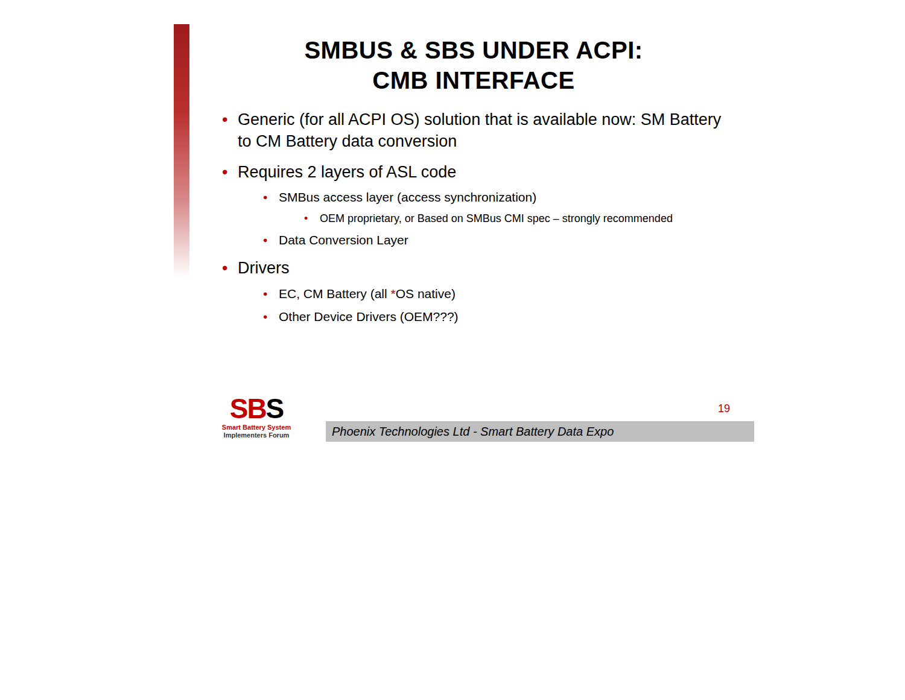SBS-IF Portable Design Conference
SMBUS & SBS UNDER ACPI:
CMB INTERFACE
Generic (for all ACPI OS) solution that is available now: SM Battery to CM Battery data conversion
Requires 2 layers of ASL code
SMBus access layer (access synchronization)
OEM proprietary, or Based on SMBus CMI spec – strongly recommended
Data Conversion Layer
Drivers
EC, CM Battery (all *OS native)
Other Device Drivers (OEM???)
SBS
Smart Battery System
Implementers Forum
19
Phoenix Technologies Ltd - Smart Battery Data Expo